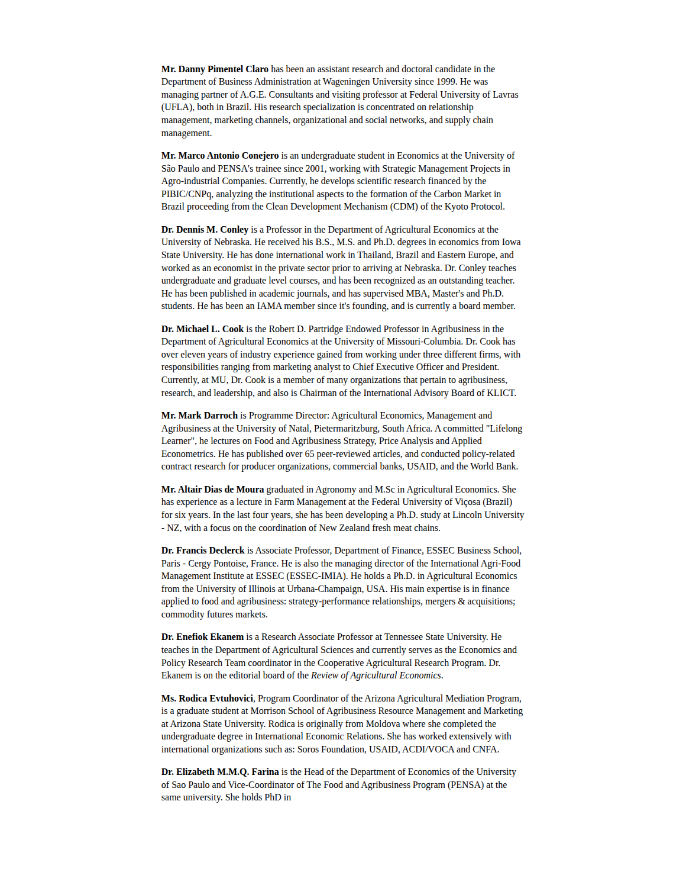Mr. Danny Pimentel Claro has been an assistant research and doctoral candidate in the Department of Business Administration at Wageningen University since 1999. He was managing partner of A.G.E. Consultants and visiting professor at Federal University of Lavras (UFLA), both in Brazil. His research specialization is concentrated on relationship management, marketing channels, organizational and social networks, and supply chain management.
Mr. Marco Antonio Conejero is an undergraduate student in Economics at the University of São Paulo and PENSA's trainee since 2001, working with Strategic Management Projects in Agro-industrial Companies. Currently, he develops scientific research financed by the PIBIC/CNPq, analyzing the institutional aspects to the formation of the Carbon Market in Brazil proceeding from the Clean Development Mechanism (CDM) of the Kyoto Protocol.
Dr. Dennis M. Conley is a Professor in the Department of Agricultural Economics at the University of Nebraska. He received his B.S., M.S. and Ph.D. degrees in economics from Iowa State University. He has done international work in Thailand, Brazil and Eastern Europe, and worked as an economist in the private sector prior to arriving at Nebraska. Dr. Conley teaches undergraduate and graduate level courses, and has been recognized as an outstanding teacher. He has been published in academic journals, and has supervised MBA, Master's and Ph.D. students. He has been an IAMA member since it's founding, and is currently a board member.
Dr. Michael L. Cook is the Robert D. Partridge Endowed Professor in Agribusiness in the Department of Agricultural Economics at the University of Missouri-Columbia. Dr. Cook has over eleven years of industry experience gained from working under three different firms, with responsibilities ranging from marketing analyst to Chief Executive Officer and President. Currently, at MU, Dr. Cook is a member of many organizations that pertain to agribusiness, research, and leadership, and also is Chairman of the International Advisory Board of KLICT.
Mr. Mark Darroch is Programme Director: Agricultural Economics, Management and Agribusiness at the University of Natal, Pietermaritzburg, South Africa. A committed "Lifelong Learner", he lectures on Food and Agribusiness Strategy, Price Analysis and Applied Econometrics. He has published over 65 peer-reviewed articles, and conducted policy-related contract research for producer organizations, commercial banks, USAID, and the World Bank.
Mr. Altair Dias de Moura graduated in Agronomy and M.Sc in Agricultural Economics. She has experience as a lecture in Farm Management at the Federal University of Viçosa (Brazil) for six years. In the last four years, she has been developing a Ph.D. study at Lincoln University - NZ, with a focus on the coordination of New Zealand fresh meat chains.
Dr. Francis Declerck is Associate Professor, Department of Finance, ESSEC Business School, Paris - Cergy Pontoise, France. He is also the managing director of the International Agri-Food Management Institute at ESSEC (ESSEC-IMIA). He holds a Ph.D. in Agricultural Economics from the University of Illinois at Urbana-Champaign, USA. His main expertise is in finance applied to food and agribusiness: strategy-performance relationships, mergers & acquisitions; commodity futures markets.
Dr. Enefiok Ekanem is a Research Associate Professor at Tennessee State University. He teaches in the Department of Agricultural Sciences and currently serves as the Economics and Policy Research Team coordinator in the Cooperative Agricultural Research Program. Dr. Ekanem is on the editorial board of the Review of Agricultural Economics.
Ms. Rodica Evtuhovici, Program Coordinator of the Arizona Agricultural Mediation Program, is a graduate student at Morrison School of Agribusiness Resource Management and Marketing at Arizona State University. Rodica is originally from Moldova where she completed the undergraduate degree in International Economic Relations. She has worked extensively with international organizations such as: Soros Foundation, USAID, ACDI/VOCA and CNFA.
Dr. Elizabeth M.M.Q. Farina is the Head of the Department of Economics of the University of Sao Paulo and Vice-Coordinator of The Food and Agribusiness Program (PENSA) at the same university. She holds PhD in